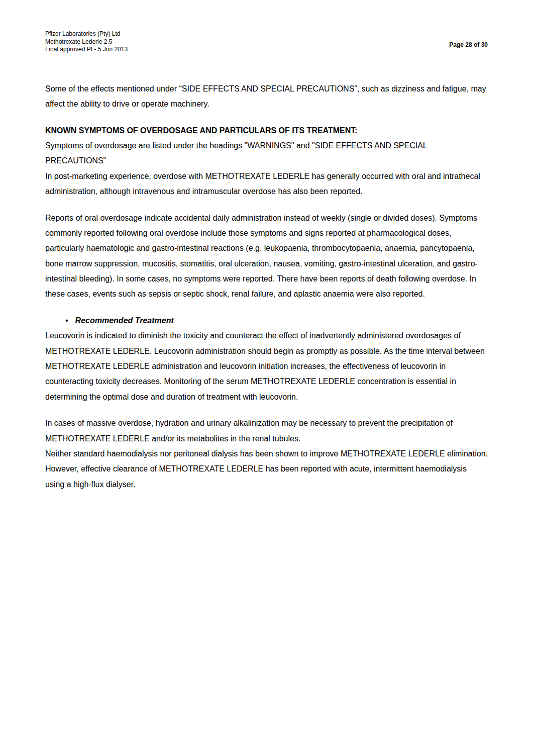Pfizer Laboratories (Pty) Ltd
Methotrexate Lederle 2.5
Final approved PI - 5 Jun 2013
Page 28 of 30
Some of the effects mentioned under “SIDE EFFECTS AND SPECIAL PRECAUTIONS”, such as dizziness and fatigue, may affect the ability to drive or operate machinery.
KNOWN SYMPTOMS OF OVERDOSAGE AND PARTICULARS OF ITS TREATMENT:
Symptoms of overdosage are listed under the headings "WARNINGS" and "SIDE EFFECTS AND SPECIAL PRECAUTIONS”
In post-marketing experience, overdose with METHOTREXATE LEDERLE has generally occurred with oral and intrathecal administration, although intravenous and intramuscular overdose has also been reported.
Reports of oral overdosage indicate accidental daily administration instead of weekly (single or divided doses). Symptoms commonly reported following oral overdose include those symptoms and signs reported at pharmacological doses, particularly haematologic and gastro-intestinal reactions (e.g. leukopaenia, thrombocytopaenia, anaemia, pancytopaenia, bone marrow suppression, mucositis, stomatitis, oral ulceration, nausea, vomiting, gastro-intestinal ulceration, and gastro-intestinal bleeding). In some cases, no symptoms were reported. There have been reports of death following overdose. In these cases, events such as sepsis or septic shock, renal failure, and aplastic anaemia were also reported.
Recommended Treatment
Leucovorin is indicated to diminish the toxicity and counteract the effect of inadvertently administered overdosages of METHOTREXATE LEDERLE. Leucovorin administration should begin as promptly as possible. As the time interval between METHOTREXATE LEDERLE administration and leucovorin initiation increases, the effectiveness of leucovorin in counteracting toxicity decreases. Monitoring of the serum METHOTREXATE LEDERLE concentration is essential in determining the optimal dose and duration of treatment with leucovorin.
In cases of massive overdose, hydration and urinary alkalinization may be necessary to prevent the precipitation of METHOTREXATE LEDERLE and/or its metabolites in the renal tubules.
Neither standard haemodialysis nor peritoneal dialysis has been shown to improve METHOTREXATE LEDERLE elimination. However, effective clearance of METHOTREXATE LEDERLE has been reported with acute, intermittent haemodialysis using a high-flux dialyser.